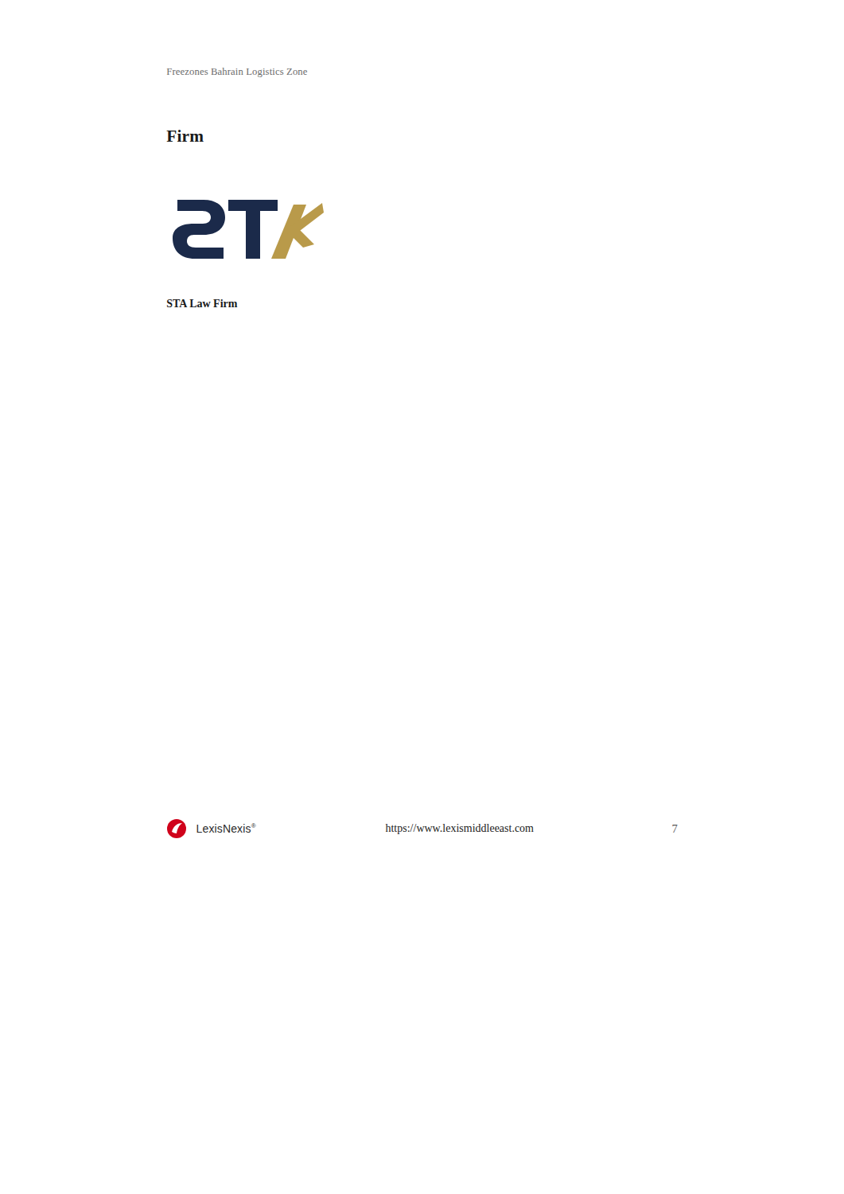Freezones Bahrain Logistics Zone
Firm
STA Law Firm
LexisNexis®
https://www.lexismiddleeast.com
7